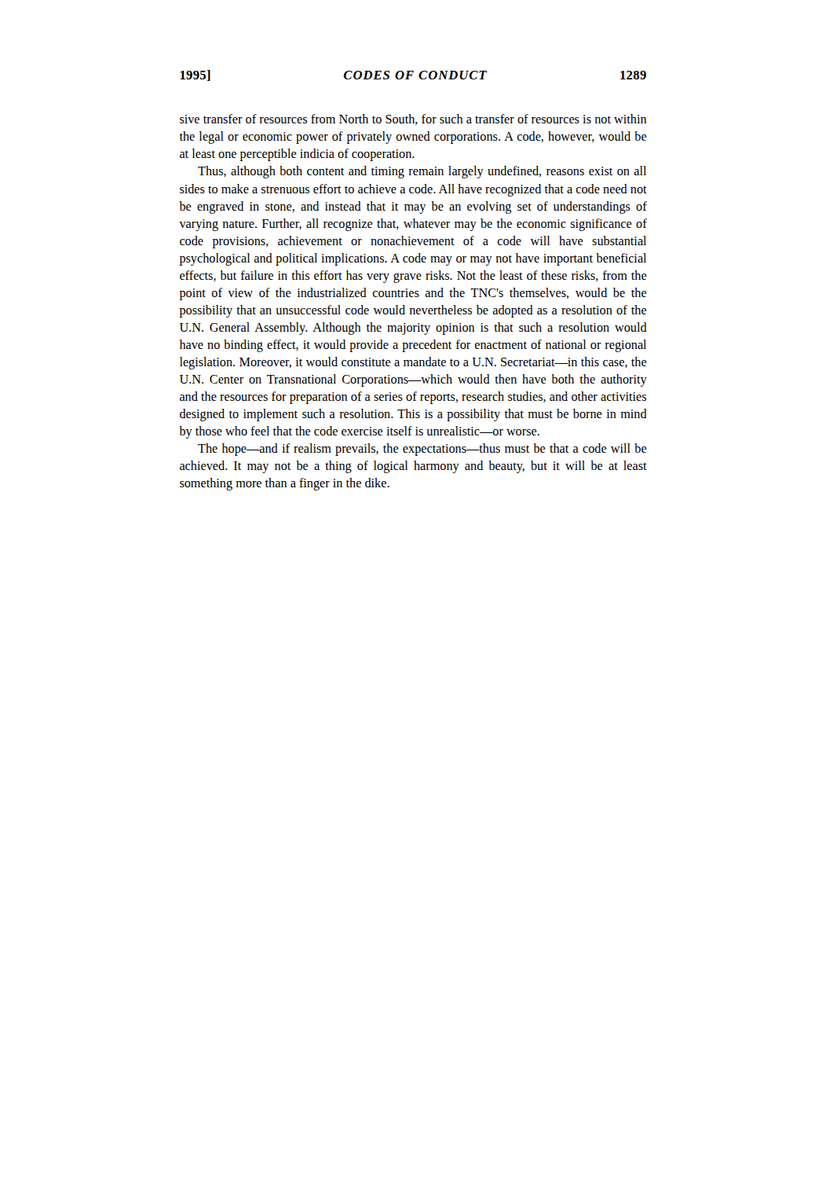1995] CODES OF CONDUCT 1289
sive transfer of resources from North to South, for such a transfer of resources is not within the legal or economic power of privately owned corporations. A code, however, would be at least one perceptible indicia of cooperation.
Thus, although both content and timing remain largely undefined, reasons exist on all sides to make a strenuous effort to achieve a code. All have recognized that a code need not be engraved in stone, and instead that it may be an evolving set of understandings of varying nature. Further, all recognize that, whatever may be the economic significance of code provisions, achievement or nonachievement of a code will have substantial psychological and political implications. A code may or may not have important beneficial effects, but failure in this effort has very grave risks. Not the least of these risks, from the point of view of the industrialized countries and the TNC's themselves, would be the possibility that an unsuccessful code would nevertheless be adopted as a resolution of the U.N. General Assembly. Although the majority opinion is that such a resolution would have no binding effect, it would provide a precedent for enactment of national or regional legislation. Moreover, it would constitute a mandate to a U.N. Secretariat—in this case, the U.N. Center on Transnational Corporations—which would then have both the authority and the resources for preparation of a series of reports, research studies, and other activities designed to implement such a resolution. This is a possibility that must be borne in mind by those who feel that the code exercise itself is unrealistic—or worse.
The hope—and if realism prevails, the expectations—thus must be that a code will be achieved. It may not be a thing of logical harmony and beauty, but it will be at least something more than a finger in the dike.